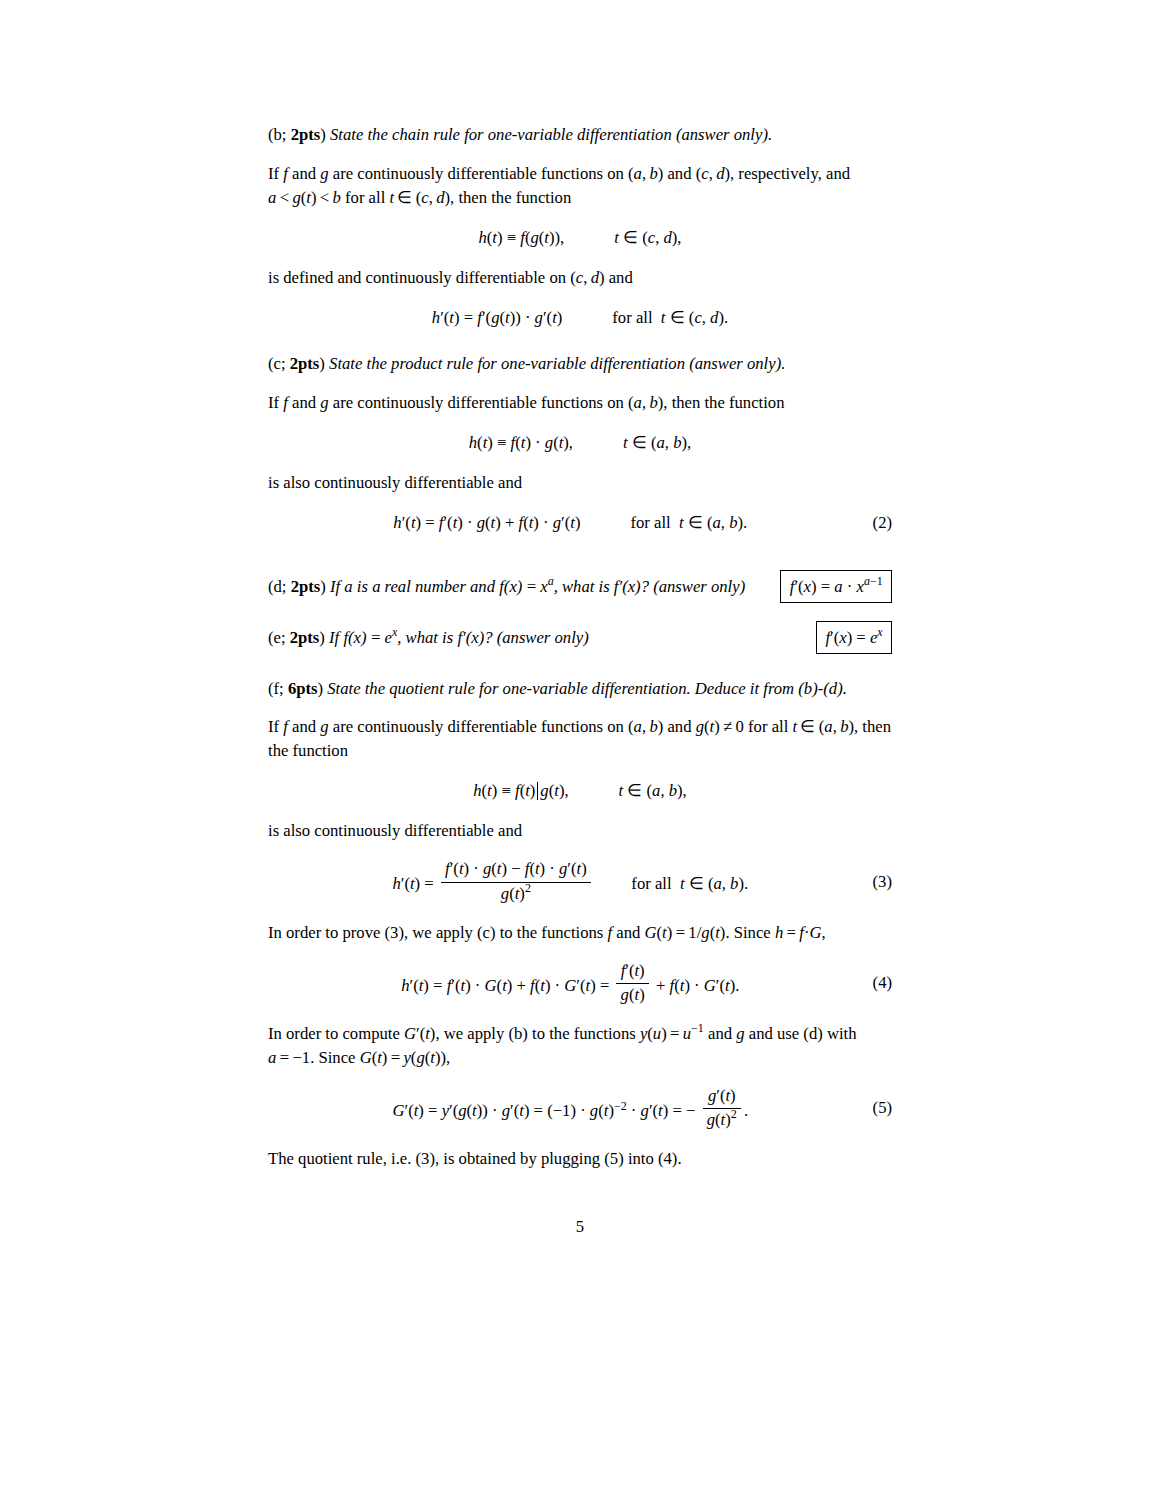(b; 2pts) State the chain rule for one-variable differentiation (answer only).
If f and g are continuously differentiable functions on (a, b) and (c, d), respectively, and a < g(t) < b for all t ∈ (c, d), then the function
h(t) ≡ f(g(t)),   t ∈ (c, d),
is defined and continuously differentiable on (c, d) and
h′(t) = f′(g(t)) · g′(t)   for all t ∈ (c, d).
(c; 2pts) State the product rule for one-variable differentiation (answer only).
If f and g are continuously differentiable functions on (a, b), then the function
h(t) ≡ f(t) · g(t),   t ∈ (a, b),
is also continuously differentiable and
h′(t) = f′(t) · g(t) + f(t) · g′(t)   for all t ∈ (a, b).
(2)
(d; 2pts) If a is a real number and f(x) = xa, what is f′(x)? (answer only)
f′(x) = a · xa−1
(e; 2pts) If f(x) = ex, what is f′(x)? (answer only)
f′(x) = ex
(f; 6pts) State the quotient rule for one-variable differentiation. Deduce it from (b)-(d).
If f and g are continuously differentiable functions on (a, b) and g(t) ≠ 0 for all t ∈ (a, b), then the function
h(t) ≡ f(t) g(t),   t ∈ (a, b),
is also continuously differentiable and
h′(t) = f′(t) · g(t) − f(t) · g′(t) g(t)2   for all t ∈ (a, b).
(3)
In order to prove (3), we apply (c) to the functions f and G(t) = 1/g(t). Since h = f·G,
h′(t) = f′(t) · G(t) + f(t) · G′(t) = f′(t) g(t) + f(t) · G′(t).
(4)
In order to compute G′(t), we apply (b) to the functions y(u) = u−1 and g and use (d) with a = −1. Since G(t) = y(g(t)),
G′(t) = y′(g(t)) · g′(t) = (−1) · g(t)−2 · g′(t) = − g′(t) g(t)2 .
(5)
The quotient rule, i.e. (3), is obtained by plugging (5) into (4).
5